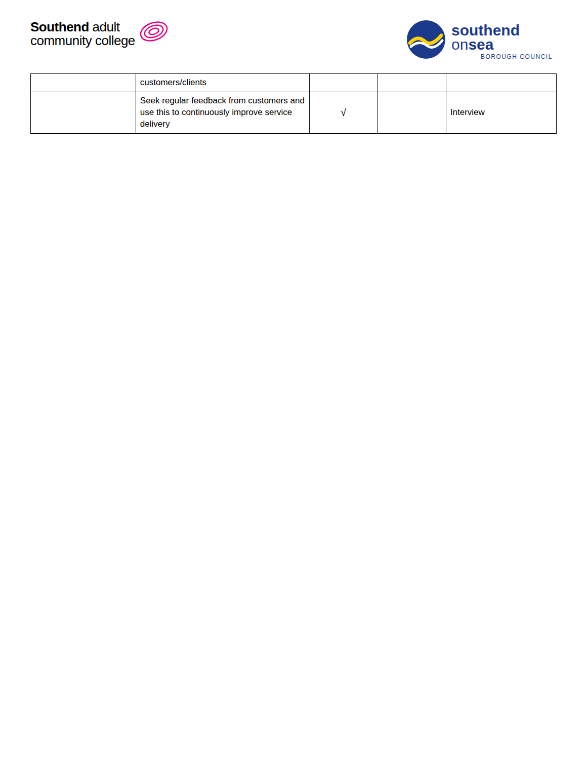Southend adult
community college
southend onsea BOROUGH COUNCIL
| | customers/clients | | | |
| | Seek regular feedback from customers and use this to continuously improve service delivery | √ | | Interview |